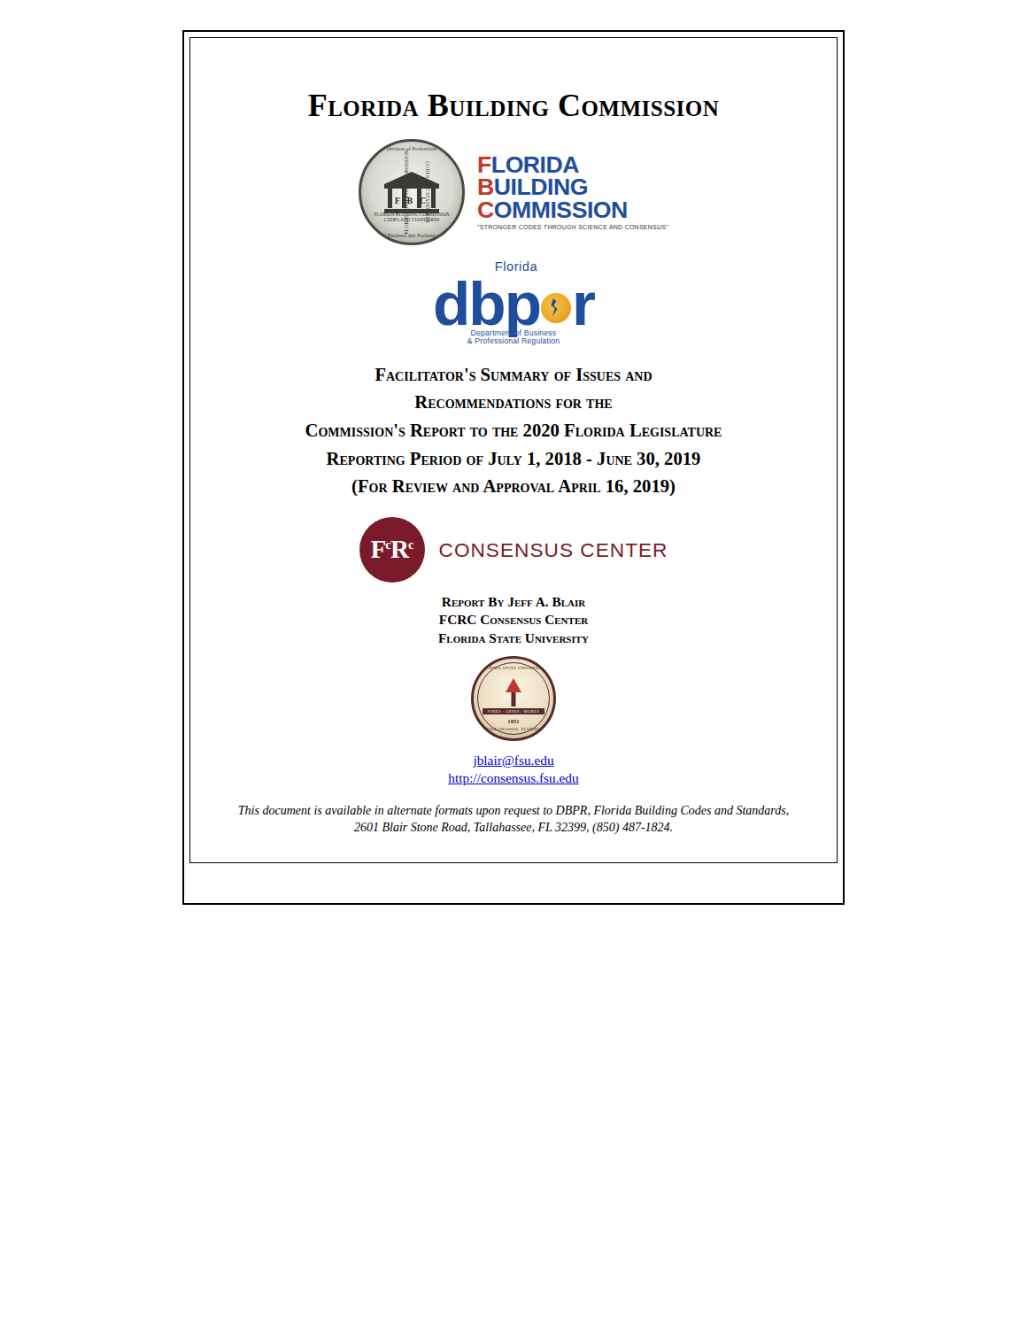Florida Building Commission
Division of Professions Department of Business and Professional Regulation FLORIDA BUILDING COMMISSION CODES AND STANDARDS
F B C
FLORIDA BUILDING COMMISSION
CODES AND STANDARDS
FLORIDA
BUILDING
COMMISSION
"STRONGER CODES THROUGH SCIENCE AND CONSENSUS"
Florida
dbp r
Department of Business
& Professional Regulation
Facilitator's Summary of Issues and
Recommendations for the
Commission's Report to the 2020 Florida Legislature
Reporting Period of July 1, 2018 - June 30, 2019
(For Review and Approval April 16, 2019)
FcRc
CONSENSUS CENTER
Report By Jeff A. Blair
FCRC Consensus Center
Florida State University
FLORIDA STATE UNIVERSITY
VIRES · ARTES · MORES
1851
TALLAHASSEE, FLORIDA
jblair@fsu.edu
http://consensus.fsu.edu
This document is available in alternate formats upon request to DBPR, Florida Building Codes and Standards, 2601 Blair Stone Road, Tallahassee, FL 32399, (850) 487-1824.